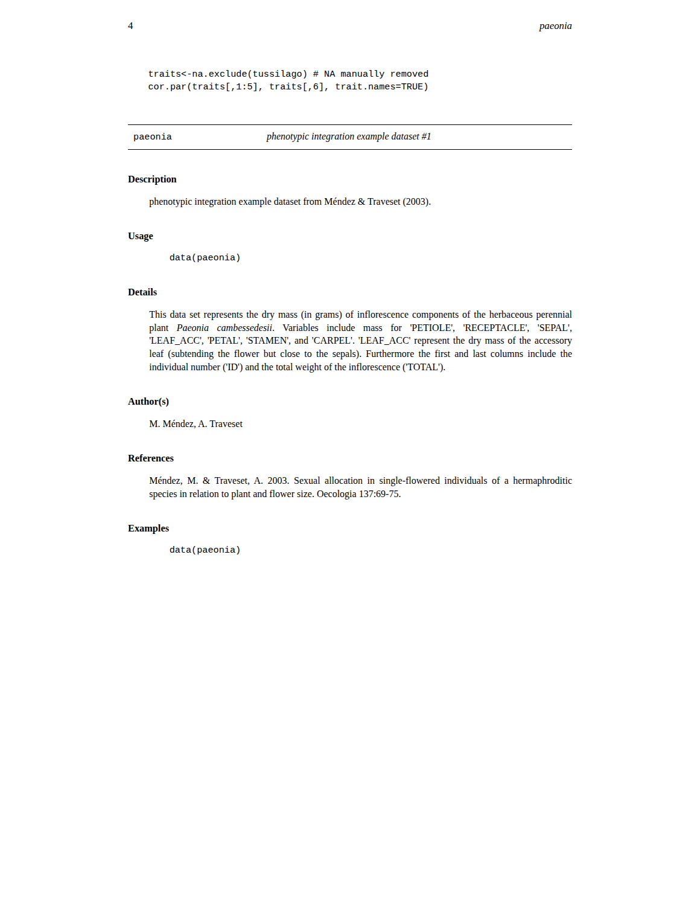4 paeonia
traits<-na.exclude(tussilago) # NA manually removed
cor.par(traits[,1:5], traits[,6], trait.names=TRUE)
paeonia phenotypic integration example dataset #1
Description
phenotypic integration example dataset from Méndez & Traveset (2003).
Usage
data(paeonia)
Details
This data set represents the dry mass (in grams) of inflorescence components of the herbaceous perennial plant Paeonia cambessedesii. Variables include mass for 'PETIOLE', 'RECEPTACLE', 'SEPAL', 'LEAF_ACC', 'PETAL', 'STAMEN', and 'CARPEL'. 'LEAF_ACC' represent the dry mass of the accessory leaf (subtending the flower but close to the sepals). Furthermore the first and last columns include the individual number ('ID') and the total weight of the inflorescence ('TOTAL').
Author(s)
M. Méndez, A. Traveset
References
Méndez, M. & Traveset, A. 2003. Sexual allocation in single-flowered individuals of a hermaphroditic species in relation to plant and flower size. Oecologia 137:69-75.
Examples
data(paeonia)